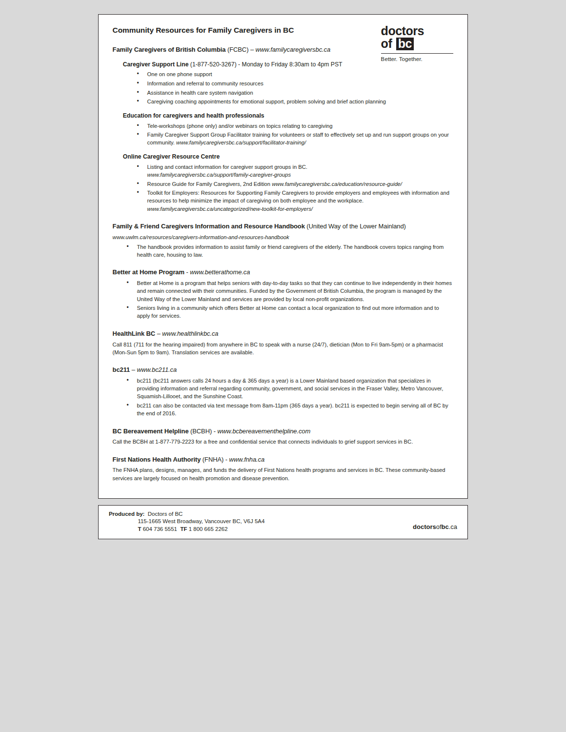doctors
of bc
Better. Together.
Community Resources for Family Caregivers in BC
Family Caregivers of British Columbia (FCBC) – www.familycaregiversbc.ca
Caregiver Support Line (1-877-520-3267) - Monday to Friday 8:30am to 4pm PST
One on one phone support
Information and referral to community resources
Assistance in health care system navigation
Caregiving coaching appointments for emotional support, problem solving and brief action planning
Education for caregivers and health professionals
Tele-workshops (phone only) and/or webinars on topics relating to caregiving
Family Caregiver Support Group Facilitator training for volunteers or staff to effectively set up and run support groups on your community. www.familycaregiversbc.ca/support/facilitator-training/
Online Caregiver Resource Centre
Listing and contact information for caregiver support groups in BC.
www.familycaregiversbc.ca/support/family-caregiver-groups
Resource Guide for Family Caregivers, 2nd Edition www.familycaregiversbc.ca/education/resource-guide/
Toolkit for Employers: Resources for Supporting Family Caregivers to provide employers and employees with information and resources to help minimize the impact of caregiving on both employee and the workplace. www.familycaregiversbc.ca/uncategorized/new-toolkit-for-employers/
Family & Friend Caregivers Information and Resource Handbook (United Way of the Lower Mainland)
www.uwlm.ca/resources/caregivers-information-and-resources-handbook
The handbook provides information to assist family or friend caregivers of the elderly. The handbook covers topics ranging from health care, housing to law.
Better at Home Program - www.betterathome.ca
Better at Home is a program that helps seniors with day-to-day tasks so that they can continue to live independently in their homes and remain connected with their communities. Funded by the Government of British Columbia, the program is managed by the United Way of the Lower Mainland and services are provided by local non-profit organizations.
Seniors living in a community which offers Better at Home can contact a local organization to find out more information and to apply for services.
HealthLink BC – www.healthlinkbc.ca
Call 811 (711 for the hearing impaired) from anywhere in BC to speak with a nurse (24/7), dietician (Mon to Fri 9am-5pm) or a pharmacist (Mon-Sun 5pm to 9am). Translation services are available.
bc211 – www.bc211.ca
bc211 (bc211 answers calls 24 hours a day & 365 days a year) is a Lower Mainland based organization that specializes in providing information and referral regarding community, government, and social services in the Fraser Valley, Metro Vancouver, Squamish-Lillooet, and the Sunshine Coast.
bc211 can also be contacted via text message from 8am-11pm (365 days a year). bc211 is expected to begin serving all of BC by the end of 2016.
BC Bereavement Helpline (BCBH) - www.bcbereavementhelpline.com
Call the BCBH at 1-877-779-2223 for a free and confidential service that connects individuals to grief support services in BC.
First Nations Health Authority (FNHA) - www.fnha.ca
The FNHA plans, designs, manages, and funds the delivery of First Nations health programs and services in BC. These community-based services are largely focused on health promotion and disease prevention.
Produced by: Doctors of BC
115-1665 West Broadway, Vancouver BC, V6J 5A4
T 604 736 5551 TF 1 800 665 2262
doctorsofbc.ca